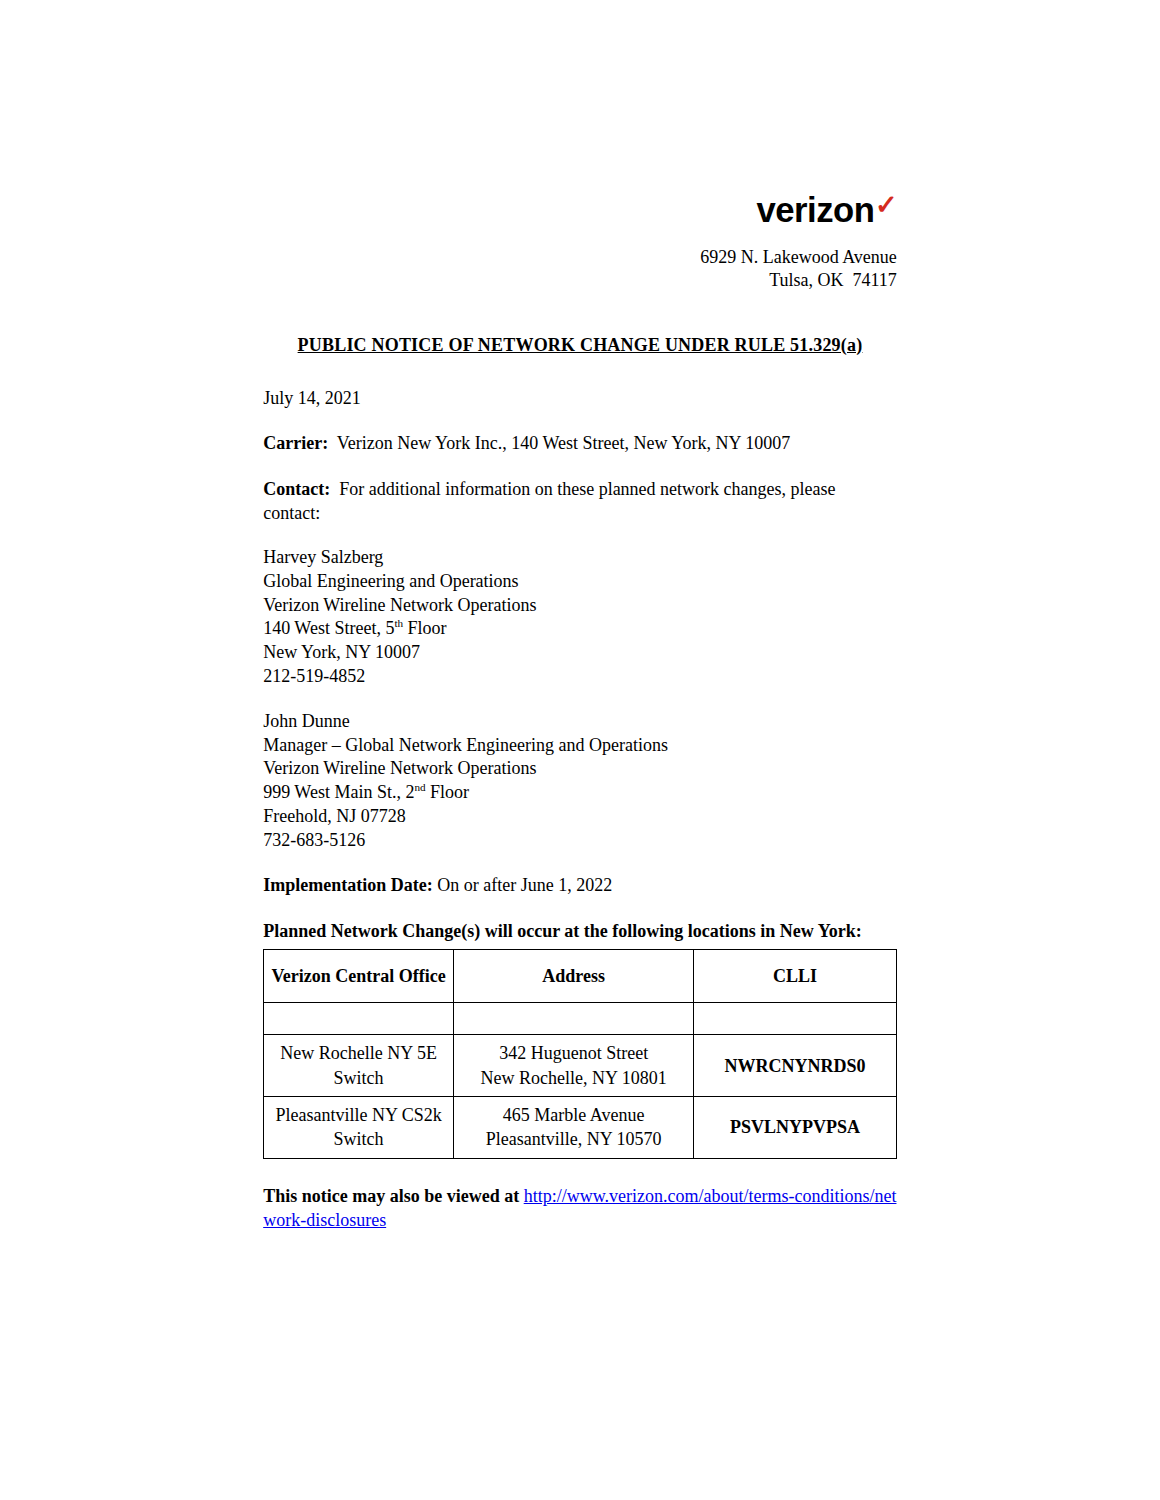verizon✓
6929 N. Lakewood Avenue
Tulsa, OK 74117
PUBLIC NOTICE OF NETWORK CHANGE UNDER RULE 51.329(a)
July 14, 2021
Carrier: Verizon New York Inc., 140 West Street, New York, NY 10007
Contact: For additional information on these planned network changes, please contact:
Harvey Salzberg
Global Engineering and Operations
Verizon Wireline Network Operations
140 West Street, 5th Floor
New York, NY 10007
212-519-4852
John Dunne
Manager – Global Network Engineering and Operations
Verizon Wireline Network Operations
999 West Main St., 2nd Floor
Freehold, NJ 07728
732-683-5126
Implementation Date: On or after June 1, 2022
Planned Network Change(s) will occur at the following locations in New York:
| Verizon Central Office | Address | CLLI |
| --- | --- | --- |
| New Rochelle NY 5E Switch | 342 Huguenot Street New Rochelle, NY 10801 | NWRCNYNRDS0 |
| Pleasantville NY CS2k Switch | 465 Marble Avenue Pleasantville, NY 10570 | PSVLNYPVPSA |
This notice may also be viewed at http://www.verizon.com/about/terms-conditions/network-disclosures